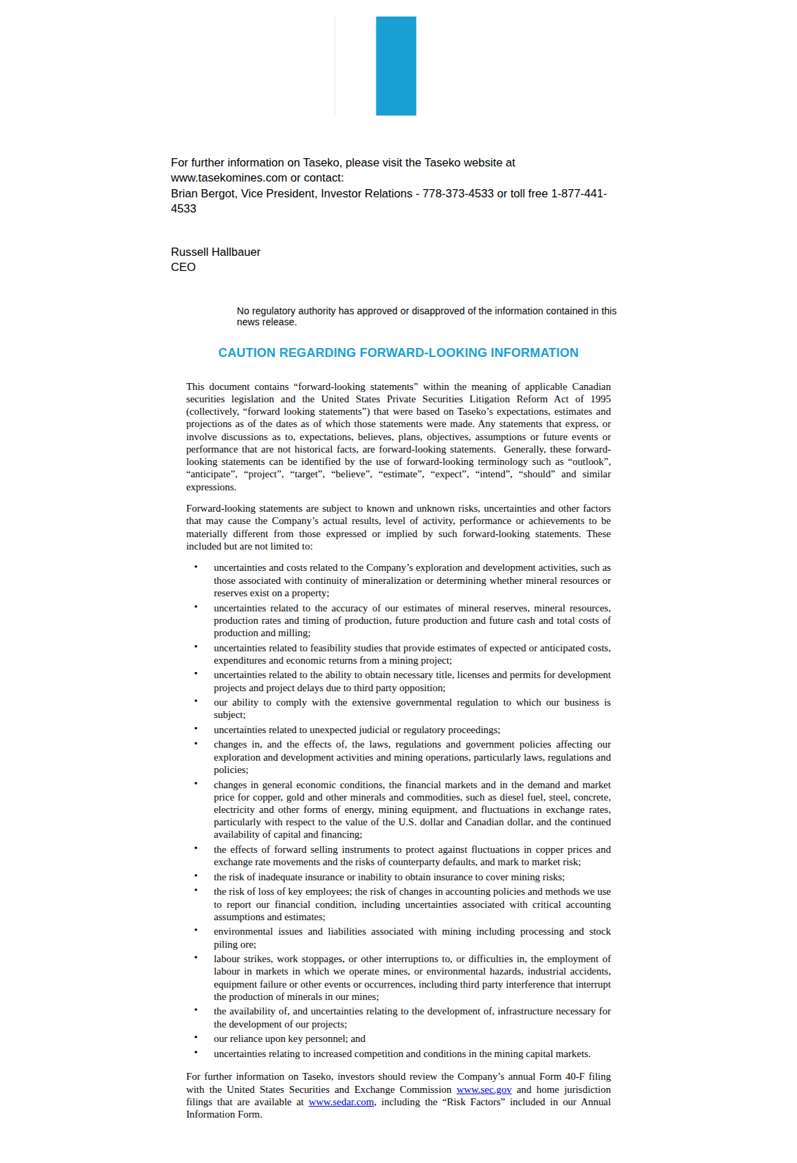For further information on Taseko, please visit the Taseko website at www.tasekomines.com or contact:
Brian Bergot, Vice President, Investor Relations - 778-373-4533 or toll free 1-877-441-4533
Russell Hallbauer
CEO
No regulatory authority has approved or disapproved of the information contained in this news release.
CAUTION REGARDING FORWARD-LOOKING INFORMATION
This document contains “forward-looking statements” within the meaning of applicable Canadian securities legislation and the United States Private Securities Litigation Reform Act of 1995 (collectively, “forward looking statements”) that were based on Taseko’s expectations, estimates and projections as of the dates as of which those statements were made. Any statements that express, or involve discussions as to, expectations, believes, plans, objectives, assumptions or future events or performance that are not historical facts, are forward-looking statements. Generally, these forward-looking statements can be identified by the use of forward-looking terminology such as “outlook”, “anticipate”, “project”, “target”, “believe”, “estimate”, “expect”, “intend”, “should” and similar expressions.
Forward-looking statements are subject to known and unknown risks, uncertainties and other factors that may cause the Company’s actual results, level of activity, performance or achievements to be materially different from those expressed or implied by such forward-looking statements. These included but are not limited to:
uncertainties and costs related to the Company’s exploration and development activities, such as those associated with continuity of mineralization or determining whether mineral resources or reserves exist on a property;
uncertainties related to the accuracy of our estimates of mineral reserves, mineral resources, production rates and timing of production, future production and future cash and total costs of production and milling;
uncertainties related to feasibility studies that provide estimates of expected or anticipated costs, expenditures and economic returns from a mining project;
uncertainties related to the ability to obtain necessary title, licenses and permits for development projects and project delays due to third party opposition;
our ability to comply with the extensive governmental regulation to which our business is subject;
uncertainties related to unexpected judicial or regulatory proceedings;
changes in, and the effects of, the laws, regulations and government policies affecting our exploration and development activities and mining operations, particularly laws, regulations and policies;
changes in general economic conditions, the financial markets and in the demand and market price for copper, gold and other minerals and commodities, such as diesel fuel, steel, concrete, electricity and other forms of energy, mining equipment, and fluctuations in exchange rates, particularly with respect to the value of the U.S. dollar and Canadian dollar, and the continued availability of capital and financing;
the effects of forward selling instruments to protect against fluctuations in copper prices and exchange rate movements and the risks of counterparty defaults, and mark to market risk;
the risk of inadequate insurance or inability to obtain insurance to cover mining risks;
the risk of loss of key employees; the risk of changes in accounting policies and methods we use to report our financial condition, including uncertainties associated with critical accounting assumptions and estimates;
environmental issues and liabilities associated with mining including processing and stock piling ore;
labour strikes, work stoppages, or other interruptions to, or difficulties in, the employment of labour in markets in which we operate mines, or environmental hazards, industrial accidents, equipment failure or other events or occurrences, including third party interference that interrupt the production of minerals in our mines;
the availability of, and uncertainties relating to the development of, infrastructure necessary for the development of our projects;
our reliance upon key personnel; and
uncertainties relating to increased competition and conditions in the mining capital markets.
For further information on Taseko, investors should review the Company’s annual Form 40-F filing with the United States Securities and Exchange Commission www.sec.gov and home jurisdiction filings that are available at www.sedar.com, including the “Risk Factors” included in our Annual Information Form.